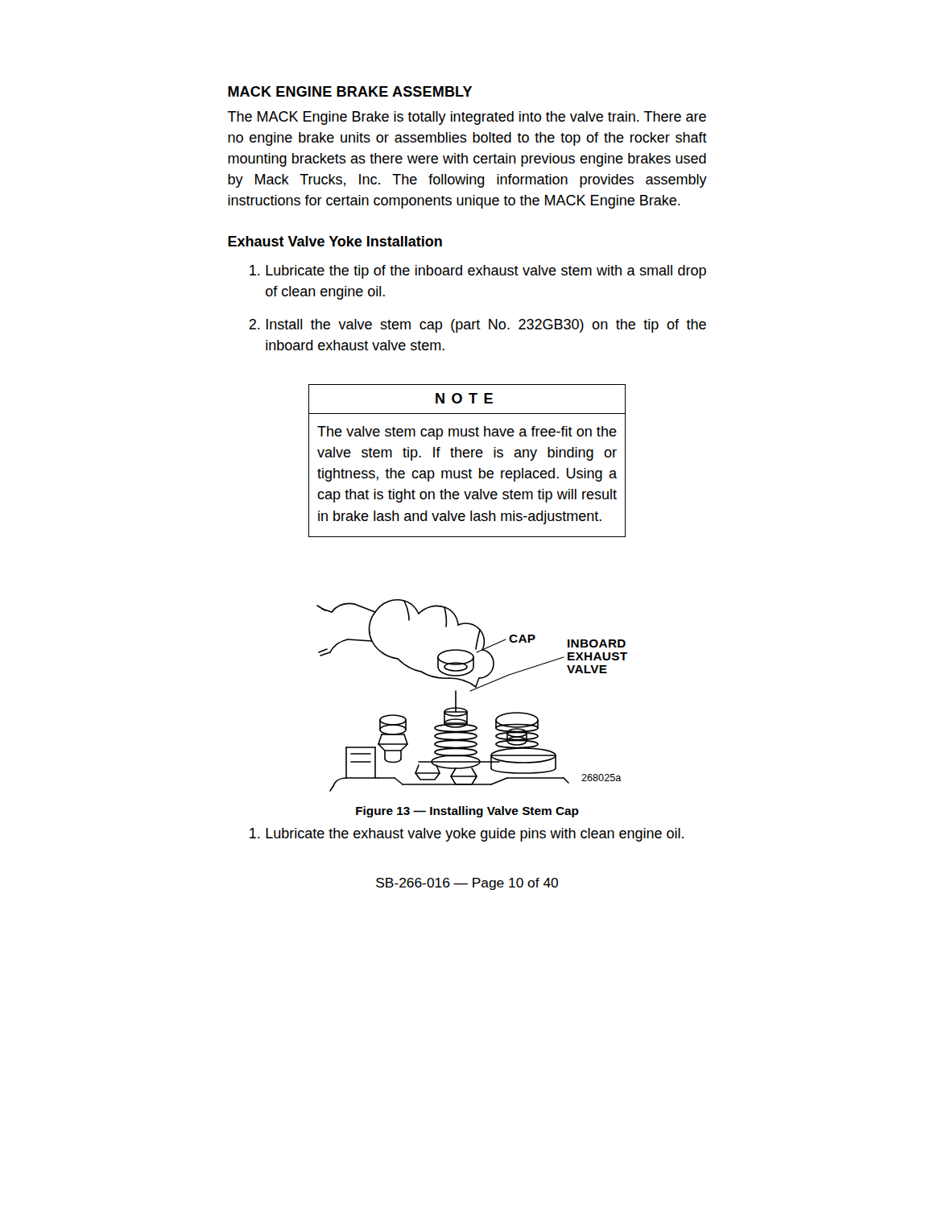MACK ENGINE BRAKE ASSEMBLY
The MACK Engine Brake is totally integrated into the valve train. There are no engine brake units or assemblies bolted to the top of the rocker shaft mounting brackets as there were with certain previous engine brakes used by Mack Trucks, Inc. The following information provides assembly instructions for certain components unique to the MACK Engine Brake.
Exhaust Valve Yoke Installation
Lubricate the tip of the inboard exhaust valve stem with a small drop of clean engine oil.
Install the valve stem cap (part No. 232GB30) on the tip of the inboard exhaust valve stem.
NOTE
The valve stem cap must have a free-fit on the valve stem tip. If there is any binding or tightness, the cap must be replaced. Using a cap that is tight on the valve stem tip will result in brake lash and valve lash mis-adjustment.
CAP INBOARD EXHAUST VALVE 268025a
Figure 13 — Installing Valve Stem Cap
Lubricate the exhaust valve yoke guide pins with clean engine oil.
SB-266-016 — Page 10 of 40